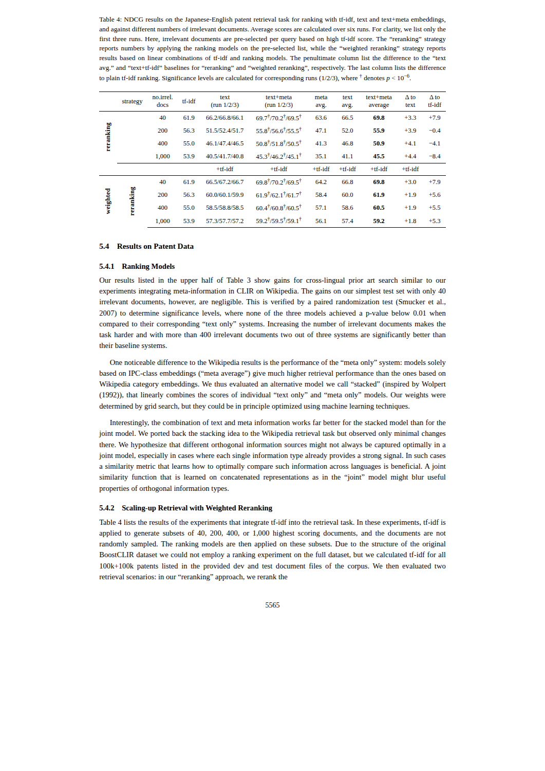Table 4: NDCG results on the Japanese-English patent retrieval task for ranking with tf-idf, text and text+meta embeddings, and against different numbers of irrelevant documents. Average scores are calculated over six runs. For clarity, we list only the first three runs. Here, irrelevant documents are pre-selected per query based on high tf-idf score. The “reranking” strategy reports numbers by applying the ranking models on the pre-selected list, while the “weighted reranking” strategy reports results based on linear combinations of tf-idf and ranking models. The penultimate column list the difference to the “text avg.” and “text+tf-idf” baselines for “reranking” and “weighted reranking”, respectively. The last column lists the difference to plain tf-idf ranking. Significance levels are calculated for corresponding runs (1/2/3), where † denotes p < 10−6.
| | strategy | no.irrel. docs | tf-idf | text (run 1/2/3) | text+meta (run 1/2/3) | meta avg. | text avg. | text+meta average | Δ to text | Δ to tf-idf |
| --- | --- | --- | --- | --- | --- | --- | --- | --- | --- | --- |
| reranking | | 40 | 61.9 | 66.2/66.8/66.1 | 69.7 † /70.2 † /69.5 † | 63.6 | 66.5 | 69.8 | +3.3 | +7.9 |
| | 200 | 56.3 | 51.5/52.4/51.7 | 55.8 † /56.6 † /55.5 † | 47.1 | 52.0 | 55.9 | +3.9 | −0.4 |
| | 400 | 55.0 | 46.1/47.4/46.5 | 50.8 † /51.8 † /50.5 † | 41.3 | 46.8 | 50.9 | +4.1 | −4.1 |
| | 1,000 | 53.9 | 40.5/41.7/40.8 | 45.3 † /46.2 † /45.1 † | 35.1 | 41.1 | 45.5 | +4.4 | −8.4 |
| | +tf-idf | +tf-idf | +tf-idf | +tf-idf | +tf-idf | +tf-idf | |
| weighted | reranking | 40 | 61.9 | 66.5/67.2/66.7 | 69.8 † /70.2 † /69.5 † | 64.2 | 66.8 | 69.8 | +3.0 | +7.9 |
| 200 | 56.3 | 60.0/60.1/59.9 | 61.9 † /62.1 † /61.7 † | 58.4 | 60.0 | 61.9 | +1.9 | +5.6 |
| 400 | 55.0 | 58.5/58.8/58.5 | 60.4 † /60.8 † /60.5 † | 57.1 | 58.6 | 60.5 | +1.9 | +5.5 |
| 1,000 | 53.9 | 57.3/57.7/57.2 | 59.2 † /59.5 † /59.1 † | 56.1 | 57.4 | 59.2 | +1.8 | +5.3 |
5.4 Results on Patent Data
5.4.1 Ranking Models
Our results listed in the upper half of Table 3 show gains for cross-lingual prior art search similar to our experiments integrating meta-information in CLIR on Wikipedia. The gains on our simplest test set with only 40 irrelevant documents, however, are negligible. This is verified by a paired randomization test (Smucker et al., 2007) to determine significance levels, where none of the three models achieved a p-value below 0.01 when compared to their corresponding “text only” systems. Increasing the number of irrelevant documents makes the task harder and with more than 400 irrelevant documents two out of three systems are significantly better than their baseline systems.
One noticeable difference to the Wikipedia results is the performance of the “meta only” system: models solely based on IPC-class embeddings (“meta average”) give much higher retrieval performance than the ones based on Wikipedia category embeddings. We thus evaluated an alternative model we call “stacked” (inspired by Wolpert (1992)), that linearly combines the scores of individual “text only” and “meta only” models. Our weights were determined by grid search, but they could be in principle optimized using machine learning techniques.
Interestingly, the combination of text and meta information works far better for the stacked model than for the joint model. We ported back the stacking idea to the Wikipedia retrieval task but observed only minimal changes there. We hypothesize that different orthogonal information sources might not always be captured optimally in a joint model, especially in cases where each single information type already provides a strong signal. In such cases a similarity metric that learns how to optimally compare such information across languages is beneficial. A joint similarity function that is learned on concatenated representations as in the “joint” model might blur useful properties of orthogonal information types.
5.4.2 Scaling-up Retrieval with Weighted Reranking
Table 4 lists the results of the experiments that integrate tf-idf into the retrieval task. In these experiments, tf-idf is applied to generate subsets of 40, 200, 400, or 1,000 highest scoring documents, and the documents are not randomly sampled. The ranking models are then applied on these subsets. Due to the structure of the original BoostCLIR dataset we could not employ a ranking experiment on the full dataset, but we calculated tf-idf for all 100k+100k patents listed in the provided dev and test document files of the corpus. We then evaluated two retrieval scenarios: in our “reranking” approach, we rerank the
5565